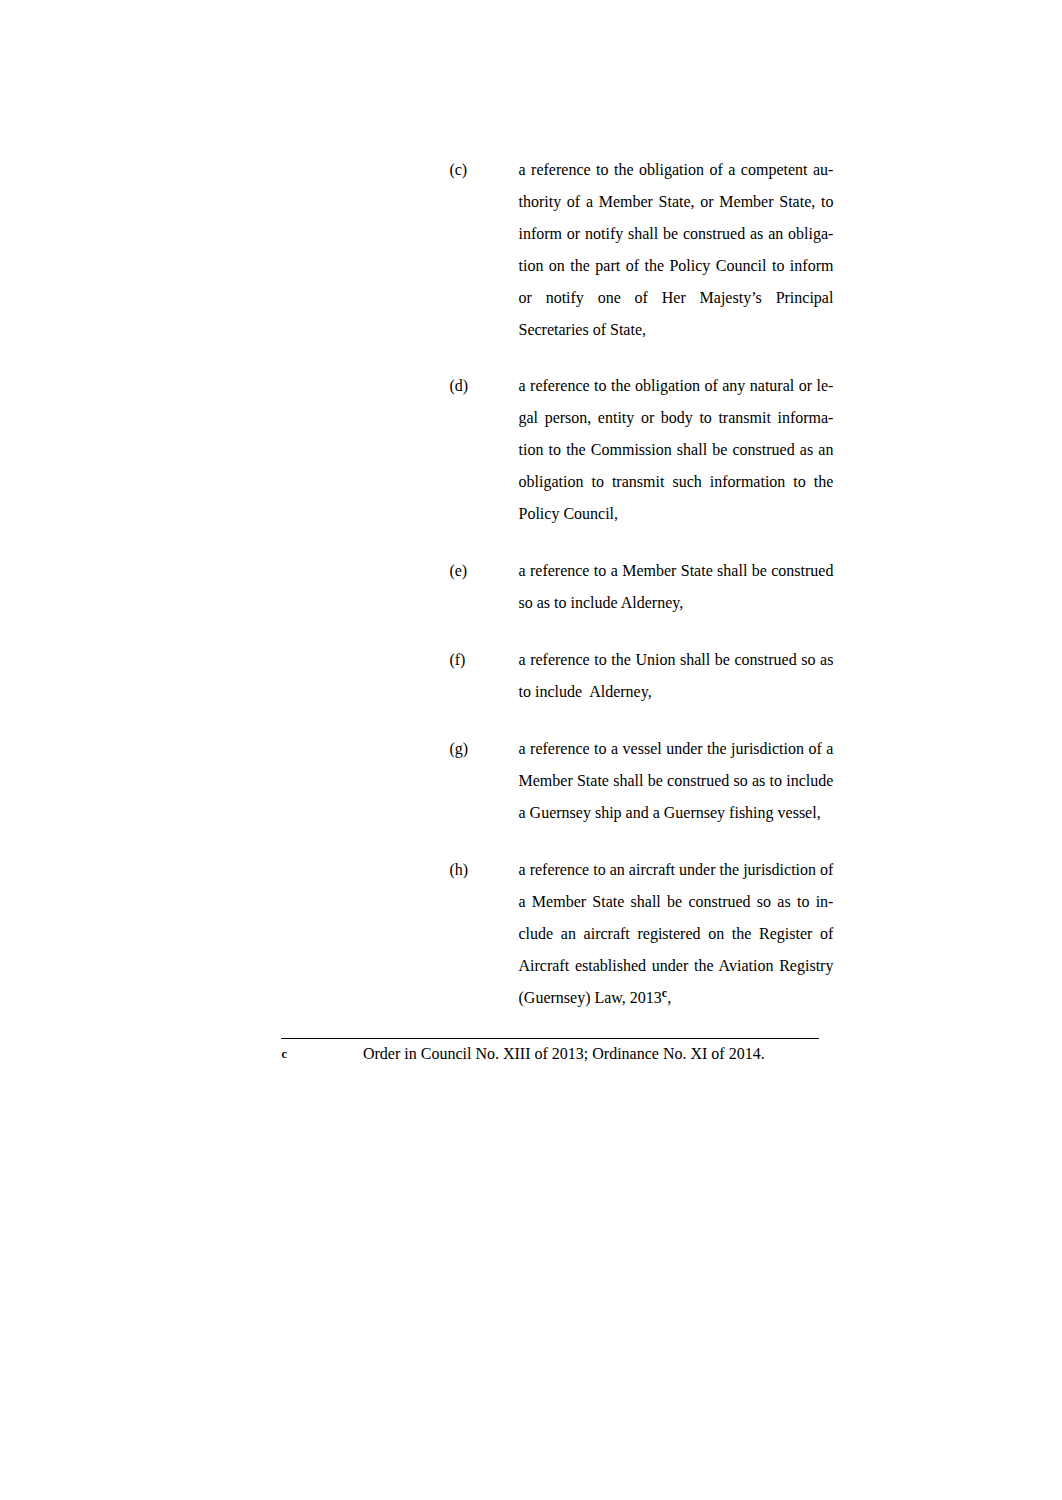(c)
a reference to the obligation of a competent authority of a Member State, or Member State, to inform or notify shall be construed as an obligation on the part of the Policy Council to inform or notify one of Her Majesty’s Principal Secretaries of State,
(d)
a reference to the obligation of any natural or legal person, entity or body to transmit information to the Commission shall be construed as an obligation to transmit such information to the Policy Council,
(e)
a reference to a Member State shall be construed so as to include Alderney,
(f)
a reference to the Union shall be construed so as to include Alderney,
(g)
a reference to a vessel under the jurisdiction of a Member State shall be construed so as to include a Guernsey ship and a Guernsey fishing vessel,
(h)
a reference to an aircraft under the jurisdiction of a Member State shall be construed so as to include an aircraft registered on the Register of Aircraft established under the Aviation Registry (Guernsey) Law, 2013c,
c
Order in Council No. XIII of 2013; Ordinance No. XI of 2014.